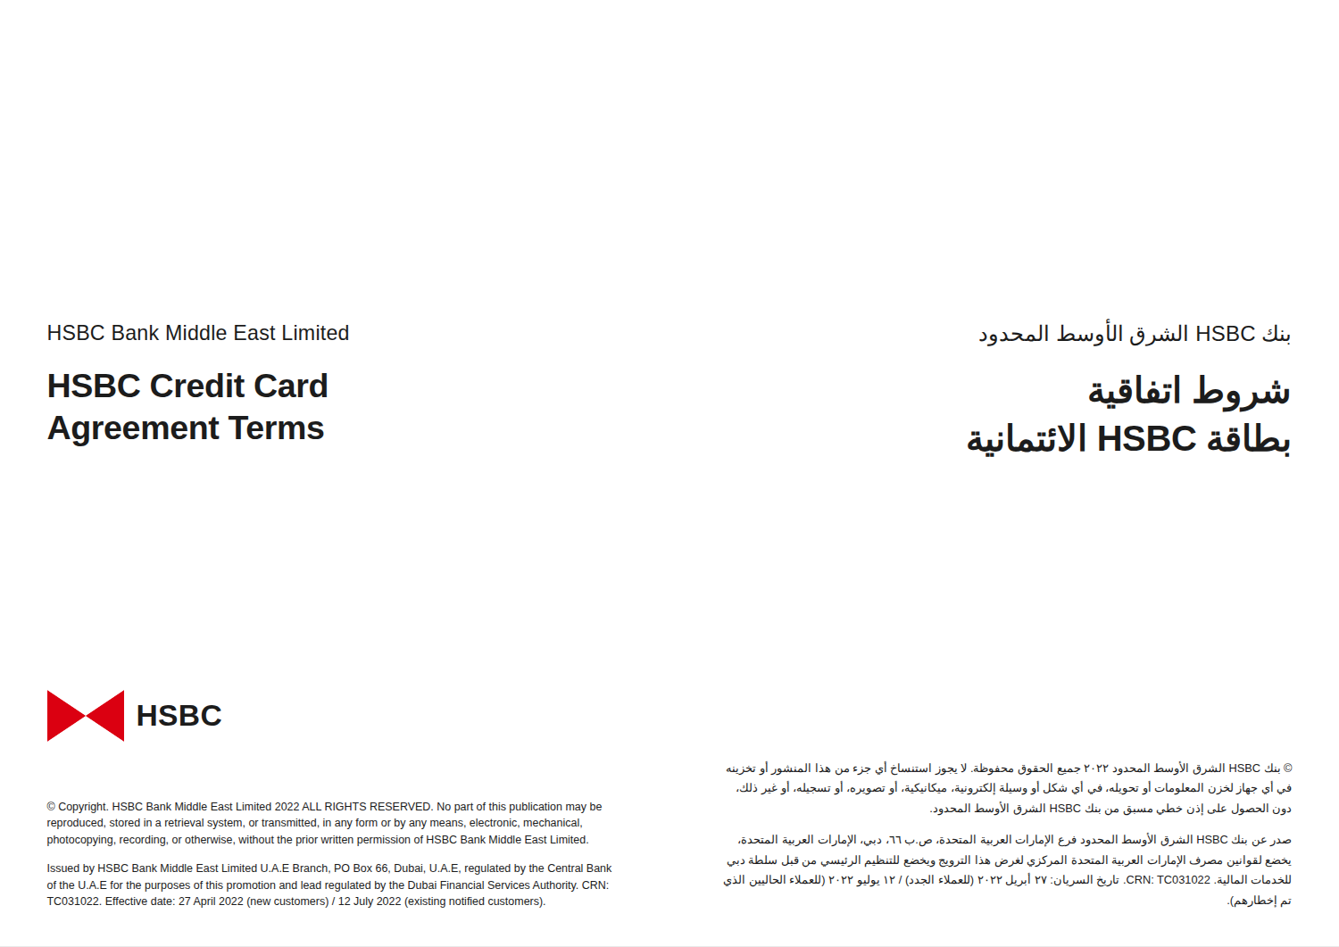HSBC Bank Middle East Limited
HSBC Credit Card
Agreement Terms
HSBC
© Copyright. HSBC Bank Middle East Limited 2022 ALL RIGHTS RESERVED. No part of this publication may be reproduced, stored in a retrieval system, or transmitted, in any form or by any means, electronic, mechanical, photocopying, recording, or otherwise, without the prior written permission of HSBC Bank Middle East Limited.
Issued by HSBC Bank Middle East Limited U.A.E Branch, PO Box 66, Dubai, U.A.E, regulated by the Central Bank of the U.A.E for the purposes of this promotion and lead regulated by the Dubai Financial Services Authority. CRN: TC031022. Effective date: 27 April 2022 (new customers) / 12 July 2022 (existing notified customers).
بنك HSBC الشرق الأوسط المحدود
شروط اتفاقية
بطاقة HSBC الائتمانية
© بنك HSBC الشرق الأوسط المحدود ٢٠٢٢ جميع الحقوق محفوظة. لا يجوز استنساخ أي جزء من هذا المنشور أو تخزينه في أي جهاز لخزن المعلومات أو تحويله، في أي شكل أو وسيلة إلكترونية، ميكانيكية، أو تصويره، أو تسجيله، أو غير ذلك، دون الحصول على إذن خطي مسبق من بنك HSBC الشرق الأوسط المحدود.
صدر عن بنك HSBC الشرق الأوسط المحدود فرع الإمارات العربية المتحدة، ص.ب ٦٦، دبي، الإمارات العربية المتحدة، يخضع لقوانين مصرف الإمارات العربية المتحدة المركزي لغرض هذا الترويج ويخضع للتنظيم الرئيسي من قبل سلطة دبي للخدمات المالية. CRN: TC031022. تاريخ السريان: ٢٧ أبريل ٢٠٢٢ (للعملاء الجدد) / ١٢ يوليو ٢٠٢٢ (للعملاء الحاليين الذي تم إخطارهم).